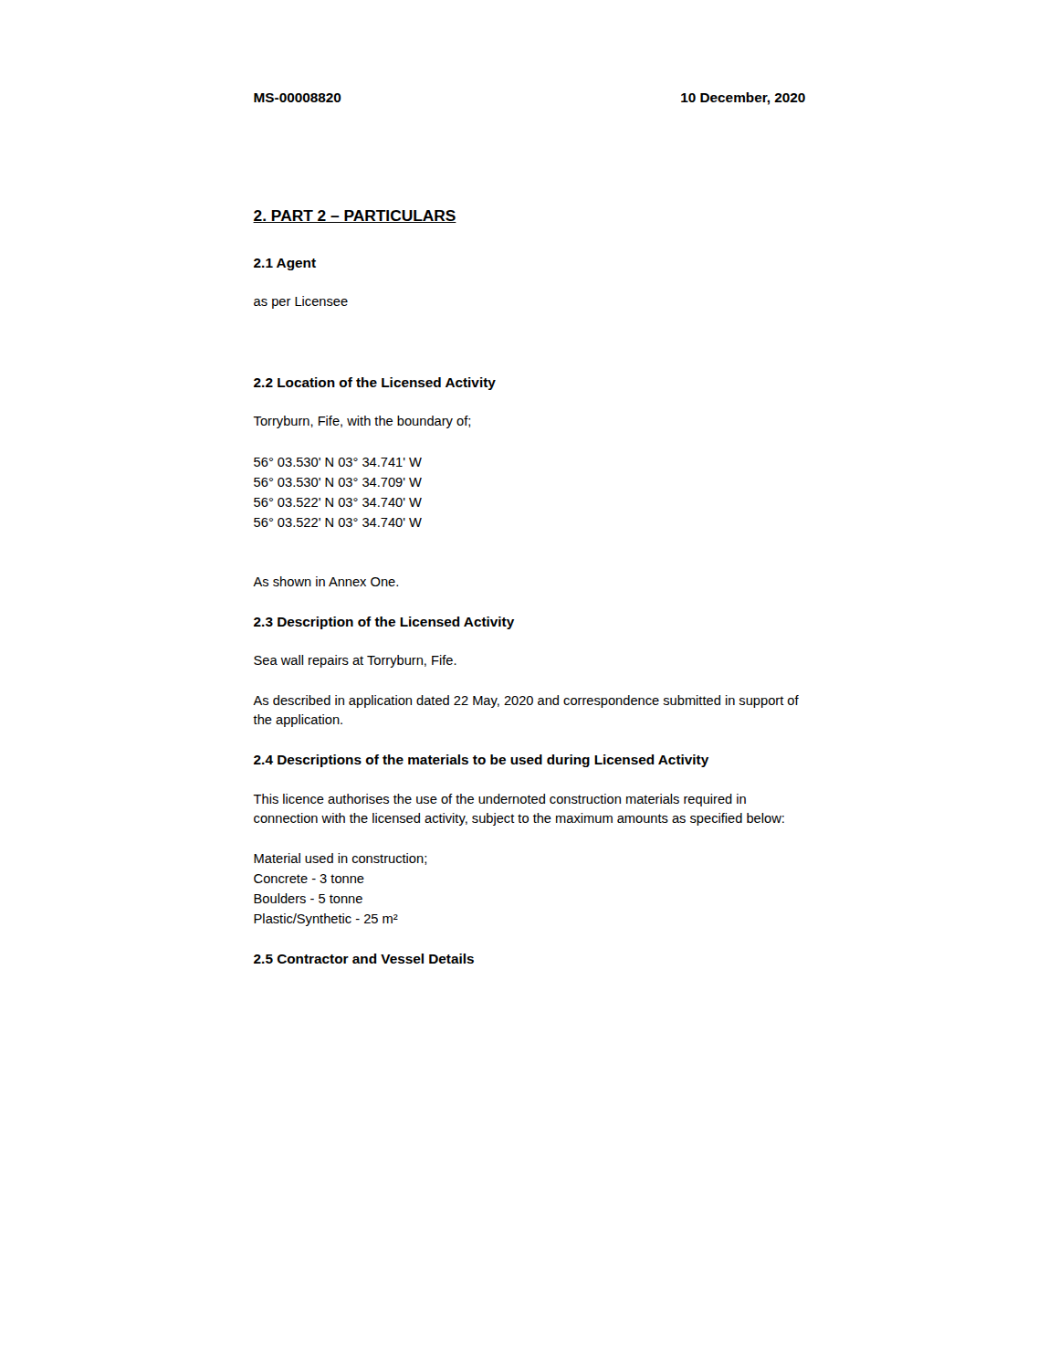MS-00008820 10 December, 2020
2. PART 2 – PARTICULARS
2.1 Agent
as per Licensee
2.2 Location of the Licensed Activity
Torryburn, Fife, with the boundary of;
56° 03.530' N 03° 34.741' W 56° 03.530' N 03° 34.709' W 56° 03.522' N 03° 34.740' W 56° 03.522' N 03° 34.740' W
As shown in Annex One.
2.3 Description of the Licensed Activity
Sea wall repairs at Torryburn, Fife.
As described in application dated 22 May, 2020 and correspondence submitted in support of the application.
2.4 Descriptions of the materials to be used during Licensed Activity
This licence authorises the use of the undernoted construction materials required in connection with the licensed activity, subject to the maximum amounts as specified below:
Material used in construction; Concrete - 3 tonne Boulders - 5 tonne Plastic/Synthetic - 25 m²
2.5 Contractor and Vessel Details